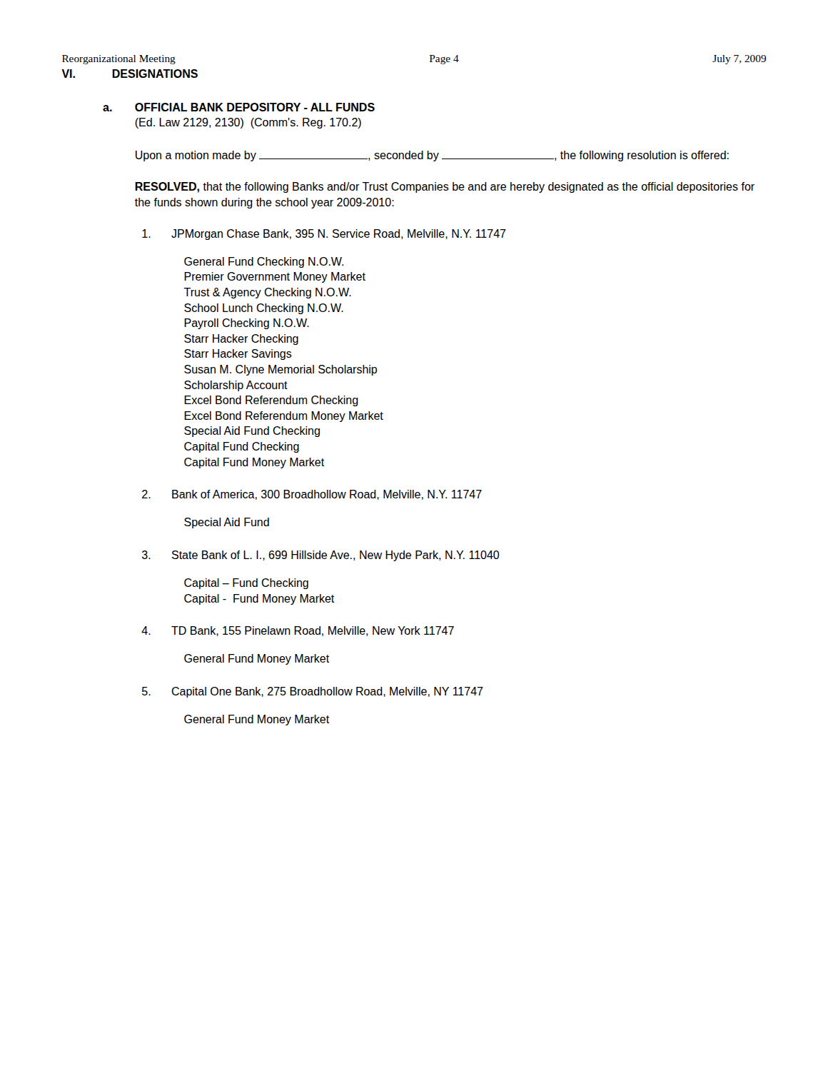Reorganizational Meeting Page 4 July 7, 2009
VI. DESIGNATIONS
a.
OFFICIAL BANK DEPOSITORY - ALL FUNDS
(Ed. Law 2129, 2130) (Comm's. Reg. 170.2)
Upon a motion made by , seconded by , the following resolution is offered:
RESOLVED, that the following Banks and/or Trust Companies be and are hereby designated as the official depositories for the funds shown during the school year 2009-2010:
JPMorgan Chase Bank, 395 N. Service Road, Melville, N.Y. 11747
General Fund Checking N.O.W.
Premier Government Money Market
Trust & Agency Checking N.O.W.
School Lunch Checking N.O.W.
Payroll Checking N.O.W.
Starr Hacker Checking
Starr Hacker Savings
Susan M. Clyne Memorial Scholarship
Scholarship Account
Excel Bond Referendum Checking
Excel Bond Referendum Money Market
Special Aid Fund Checking
Capital Fund Checking
Capital Fund Money Market
Bank of America, 300 Broadhollow Road, Melville, N.Y. 11747
Special Aid Fund
State Bank of L. I., 699 Hillside Ave., New Hyde Park, N.Y. 11040
Capital – Fund Checking
Capital - Fund Money Market
TD Bank, 155 Pinelawn Road, Melville, New York 11747
General Fund Money Market
Capital One Bank, 275 Broadhollow Road, Melville, NY 11747
General Fund Money Market